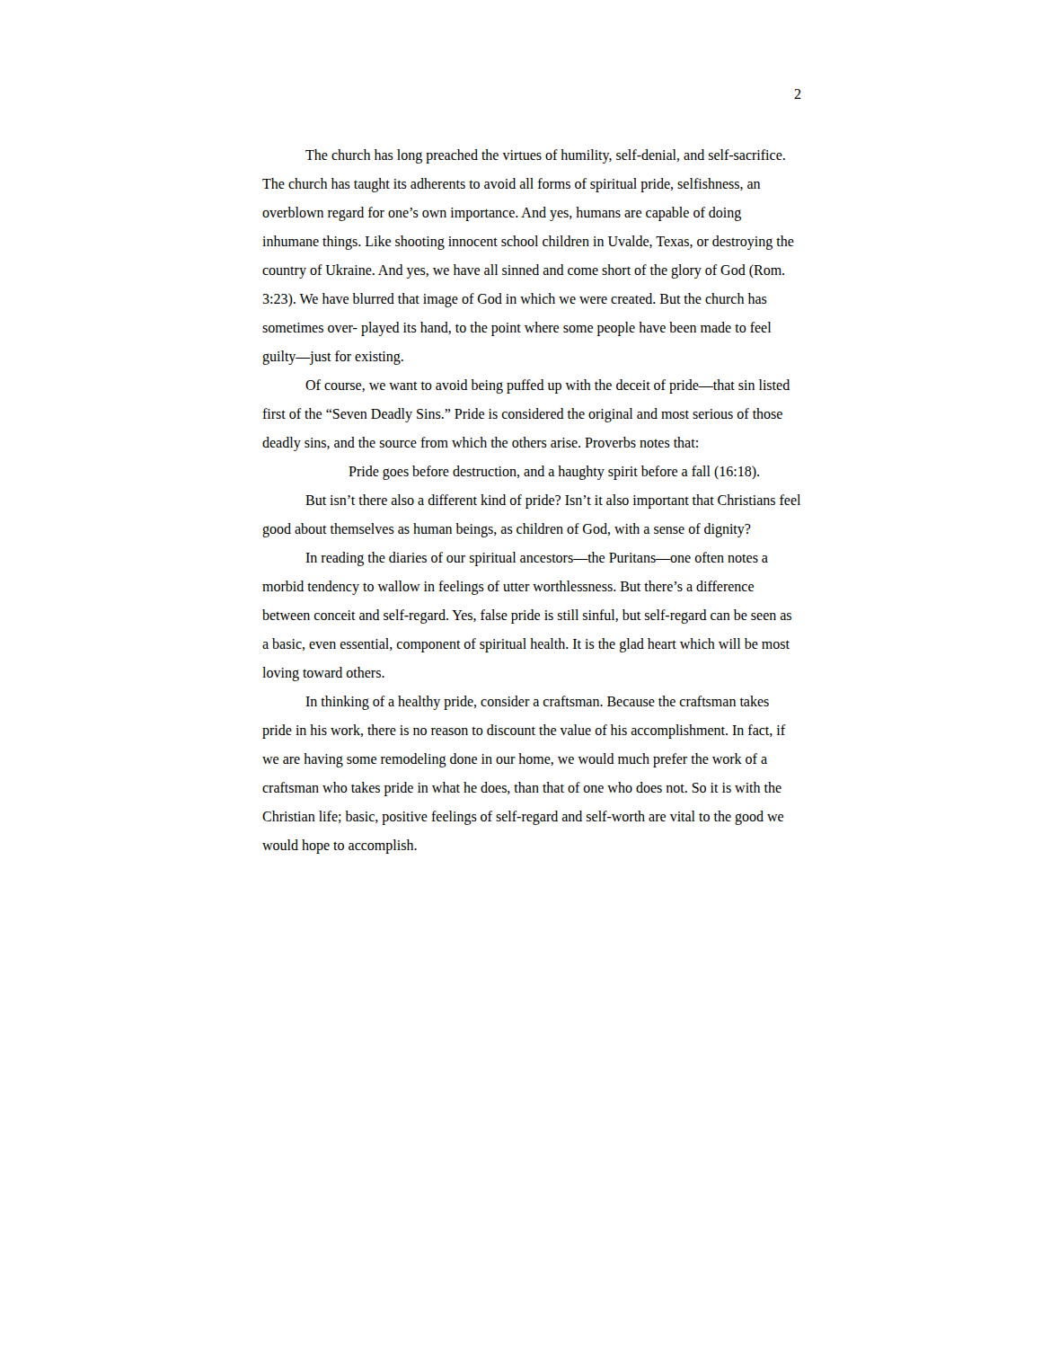2
The church has long preached the virtues of humility, self-denial, and self-sacrifice. The church has taught its adherents to avoid all forms of spiritual pride, selfishness, an overblown regard for one’s own importance. And yes, humans are capable of doing inhumane things. Like shooting innocent school children in Uvalde, Texas, or destroying the country of Ukraine. And yes, we have all sinned and come short of the glory of God (Rom. 3:23). We have blurred that image of God in which we were created. But the church has sometimes over- played its hand, to the point where some people have been made to feel guilty—just for existing.
Of course, we want to avoid being puffed up with the deceit of pride—that sin listed first of the “Seven Deadly Sins.” Pride is considered the original and most serious of those deadly sins, and the source from which the others arise. Proverbs notes that:
Pride goes before destruction, and a haughty spirit before a fall (16:18).
But isn’t there also a different kind of pride? Isn’t it also important that Christians feel good about themselves as human beings, as children of God, with a sense of dignity?
In reading the diaries of our spiritual ancestors—the Puritans—one often notes a morbid tendency to wallow in feelings of utter worthlessness. But there’s a difference between conceit and self-regard. Yes, false pride is still sinful, but self-regard can be seen as a basic, even essential, component of spiritual health. It is the glad heart which will be most loving toward others.
In thinking of a healthy pride, consider a craftsman. Because the craftsman takes pride in his work, there is no reason to discount the value of his accomplishment. In fact, if we are having some remodeling done in our home, we would much prefer the work of a craftsman who takes pride in what he does, than that of one who does not. So it is with the Christian life; basic, positive feelings of self-regard and self-worth are vital to the good we would hope to accomplish.